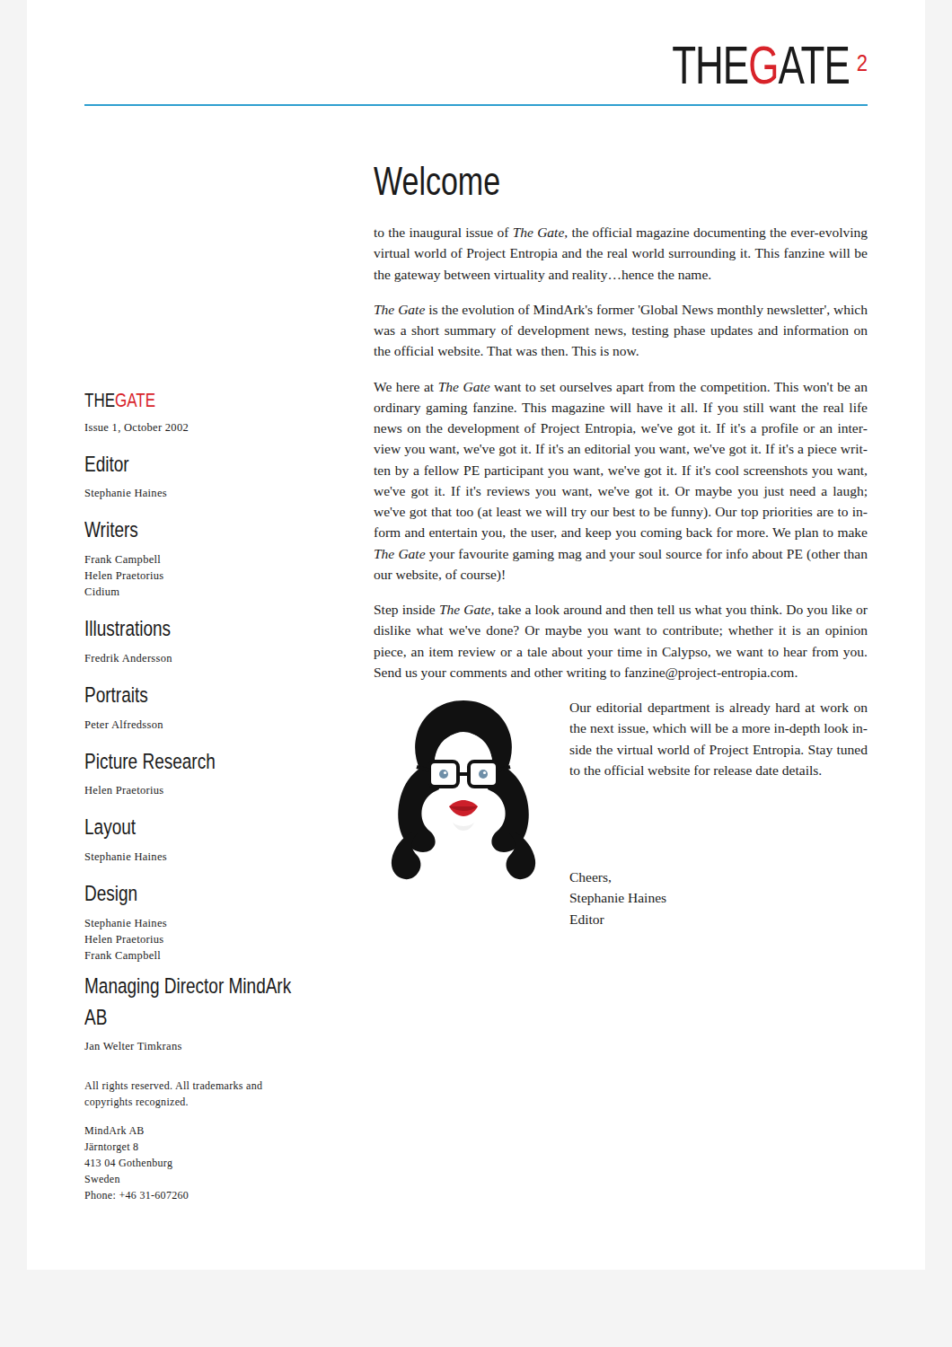THEGATE 2
THEGATE
Issue 1, October 2002
Editor
Stephanie Haines
Writers
Frank Campbell
Helen Praetorius
Cidium
Illustrations
Fredrik Andersson
Portraits
Peter Alfredsson
Picture Research
Helen Praetorius
Layout
Stephanie Haines
Design
Stephanie Haines
Helen Praetorius
Frank Campbell
Managing Director MindArk AB
Jan Welter Timkrans
All rights reserved. All trademarks and copyrights recognized.
MindArk AB
Järntorget 8
413 04 Gothenburg
Sweden
Phone: +46 31-607260
Welcome
to the inaugural issue of The Gate, the official magazine documenting the ever-evolving virtual world of Project Entropia and the real world surrounding it. This fanzine will be the gateway between virtuality and reality…hence the name.
The Gate is the evolution of MindArk's former 'Global News monthly newsletter', which was a short summary of development news, testing phase updates and information on the official website. That was then. This is now.
We here at The Gate want to set ourselves apart from the competition. This won't be an ordinary gaming fanzine. This magazine will have it all. If you still want the real life news on the development of Project Entropia, we've got it. If it's a profile or an interview you want, we've got it. If it's an editorial you want, we've got it. If it's a piece written by a fellow PE participant you want, we've got it. If it's cool screenshots you want, we've got it. If it's reviews you want, we've got it. Or maybe you just need a laugh; we've got that too (at least we will try our best to be funny). Our top priorities are to inform and entertain you, the user, and keep you coming back for more. We plan to make The Gate your favourite gaming mag and your soul source for info about PE (other than our website, of course)!
Step inside The Gate, take a look around and then tell us what you think. Do you like or dislike what we've done? Or maybe you want to contribute; whether it is an opinion piece, an item review or a tale about your time in Calypso, we want to hear from you. Send us your comments and other writing to fanzine@project-entropia.com.
Our editorial department is already hard at work on the next issue, which will be a more in-depth look inside the virtual world of Project Entropia. Stay tuned to the official website for release date details.
Cheers, Stephanie Haines Editor